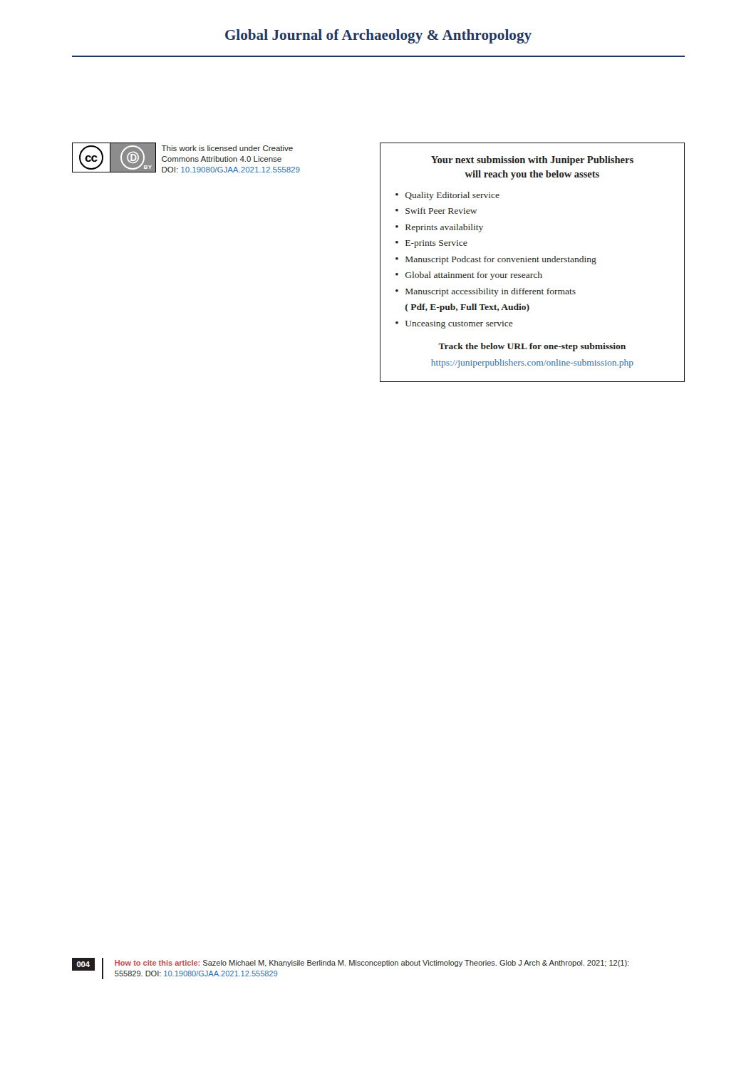Global Journal of Archaeology & Anthropology
cc
Ⓓ
BY
This work is licensed under Creative
Commons Attribution 4.0 License
DOI: 10.19080/GJAA.2021.12.555829
Your next submission with Juniper Publishers
will reach you the below assets
Quality Editorial service
Swift Peer Review
Reprints availability
E-prints Service
Manuscript Podcast for convenient understanding
Global attainment for your research
Manuscript accessibility in different formats
( Pdf, E-pub, Full Text, Audio)
Unceasing customer service
Track the below URL for one-step submission https://juniperpublishers.com/online-submission.php
004
How to cite this article: Sazelo Michael M, Khanyisile Berlinda M. Misconception about Victimology Theories. Glob J Arch & Anthropol. 2021; 12(1):
555829. DOI: 10.19080/GJAA.2021.12.555829